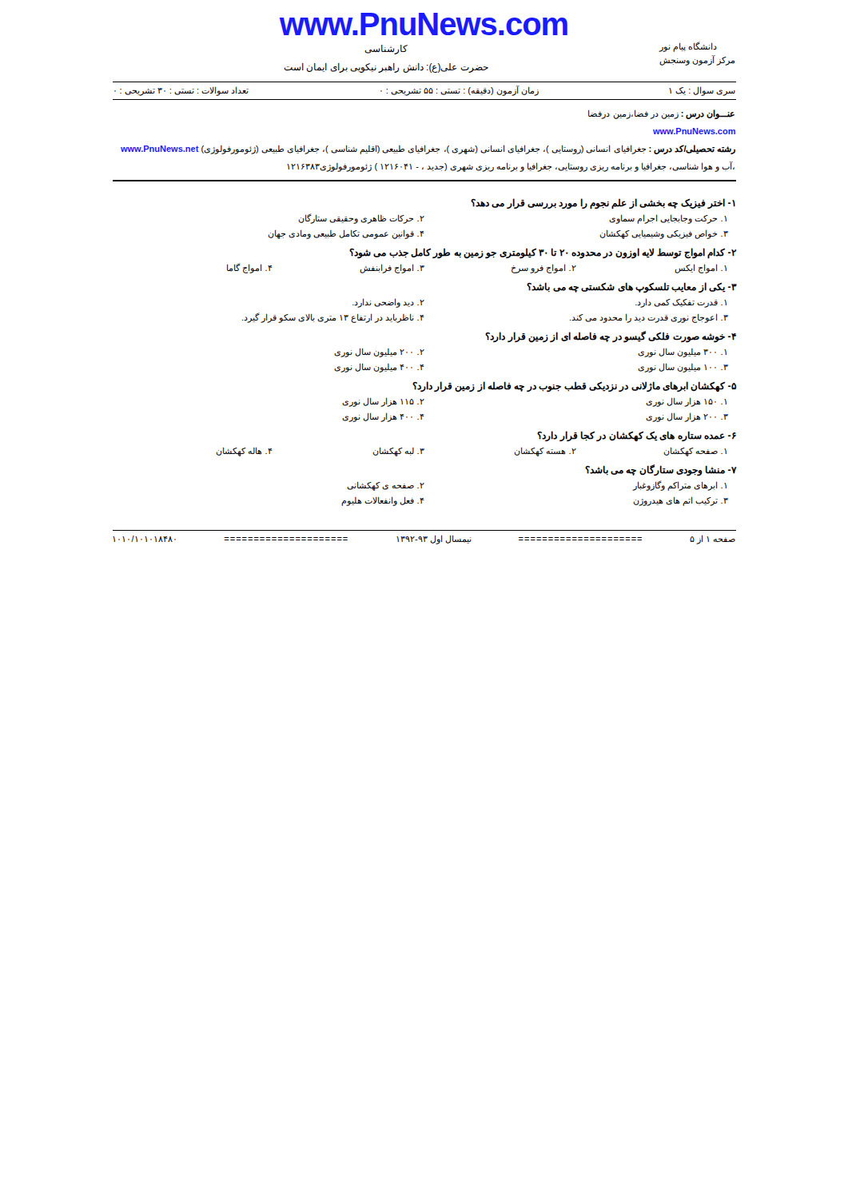www.PnuNews.com
دانشگاه پیام نور
مرکز آزمون وسنجش
کارشناسی
حضرت علی(ع): دانش راهبر نیکویی برای ایمان است
سری سوال : یک ۱
زمان آزمون (دقیقه) : تستی : ۵۵ تشریحی : ۰
تعداد سوالات : تستی : ۳۰ تشریحی : ۰
عنـــوان درس : زمین در فضا،زمین درفضا
www.PnuNews.com
رشته تحصیلی/کد درس : جغرافیای انسانی (روستایی )، جغرافیای انسانی (شهری )، جغرافیای طبیعی (اقلیم شناسی )، جغرافیای طبیعی (ژئومورفولوژی) www.PnuNews.net ،آب و هوا شناسی، جغرافیا و برنامه ریزی روستایی، جغرافیا و برنامه ریزی شهری (جدید ، - ۱۲۱۶۰۴۱ ) ژئومورفولوژی۱۲۱۶۳۸۳
۱- اختر فیزیک چه بخشی از علم نجوم را مورد بررسی قرار می دهد؟
۱. حرکت وجابجایی اجرام سماوی
۲. حرکات ظاهری وحقیقی ستارگان
۳. خواص فیزیکی وشیمیایی کهکشان
۴. قوانین عمومی تکامل طبیعی ومادی جهان
۲- کدام امواج توسط لایه اوزون در محدوده ۲۰ تا ۳۰ کیلومتری جو زمین به طور کامل جذب می شود؟
۱. امواج ایکس
۲. امواج فرو سرخ
۳. امواج فرابنفش
۴. امواج گاما
۳- یکی از معایب تلسکوپ های شکستی چه می باشد؟
۱. قدرت تفکیک کمی دارد.
۲. دید واضحی ندارد.
۳. اعوجاج نوری قدرت دید را محدود می کند.
۴. ناظرباید در ارتفاع ۱۳ متری بالای سکو قرار گیرد.
۴- خوشه صورت فلکی گیسو در چه فاصله ای از زمین قرار دارد؟
۱. ۳۰۰ میلیون سال نوری
۲. ۲۰۰ میلیون سال نوری
۳. ۱۰۰ میلیون سال نوری
۴. ۴۰۰ میلیون سال نوری
۵- کهکشان ابرهای ماژلانی در نزدیکی قطب جنوب در چه فاصله از زمین قرار دارد؟
۱. ۱۵۰ هزار سال نوری
۲. ۱۱۵ هزار سال نوری
۳. ۲۰۰ هزار سال نوری
۴. ۴۰۰ هزار سال نوری
۶- عمده ستاره های یک کهکشان در کجا قرار دارد؟
۱. صفحه کهکشان
۲. هسته کهکشان
۳. لبه کهکشان
۴. هاله کهکشان
۷- منشا وجودی ستارگان چه می باشد؟
۱. ابرهای متراکم وگازوغبار
۲. صفحه ی کهکشانی
۳. ترکیب اتم های هیدروژن
۴. فعل وانفعالات هلیوم
صفحه ۱ از ۵
=====================
نیمسال اول ۹۳-۱۳۹۲
=====================
۱۰۱۰/۱۰۱۰۱۸۴۸۰